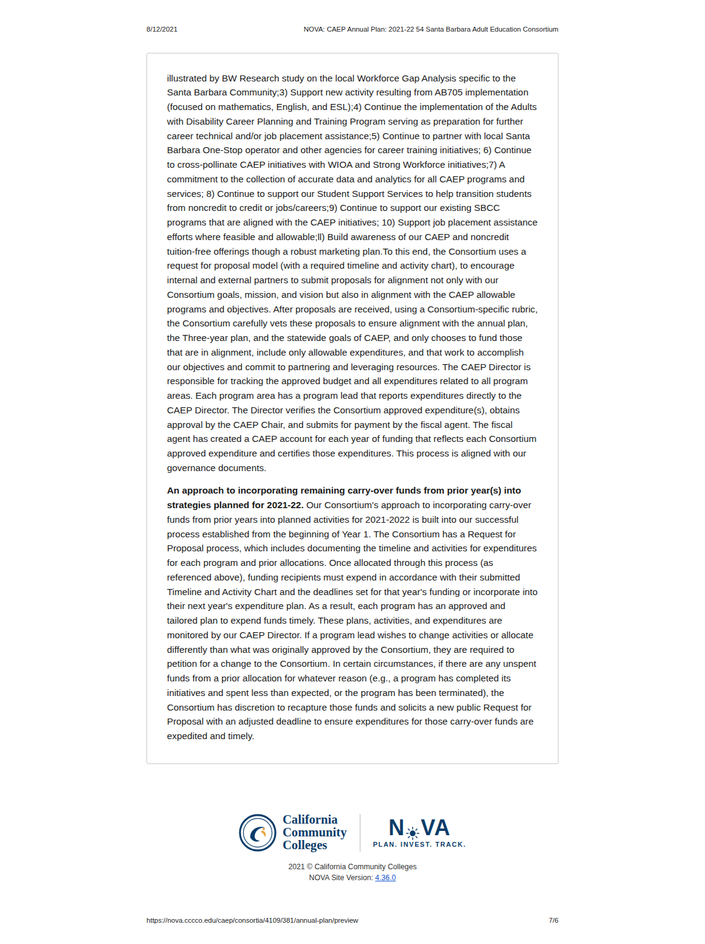8/12/2021
NOVA: CAEP Annual Plan: 2021-22 54 Santa Barbara Adult Education Consortium
illustrated by BW Research study on the local Workforce Gap Analysis specific to the Santa Barbara Community;3) Support new activity resulting from AB705 implementation (focused on mathematics, English, and ESL);4) Continue the implementation of the Adults with Disability Career Planning and Training Program serving as preparation for further career technical and/or job placement assistance;5) Continue to partner with local Santa Barbara One-Stop operator and other agencies for career training initiatives; 6) Continue to cross-pollinate CAEP initiatives with WIOA and Strong Workforce initiatives;7) A commitment to the collection of accurate data and analytics for all CAEP programs and services; 8) Continue to support our Student Support Services to help transition students from noncredit to credit or jobs/careers;9) Continue to support our existing SBCC programs that are aligned with the CAEP initiatives; 10) Support job placement assistance efforts where feasible and allowable;ll) Build awareness of our CAEP and noncredit tuition-free offerings though a robust marketing plan.To this end, the Consortium uses a request for proposal model (with a required timeline and activity chart), to encourage internal and external partners to submit proposals for alignment not only with our Consortium goals, mission, and vision but also in alignment with the CAEP allowable programs and objectives. After proposals are received, using a Consortium-specific rubric, the Consortium carefully vets these proposals to ensure alignment with the annual plan, the Three-year plan, and the statewide goals of CAEP, and only chooses to fund those that are in alignment, include only allowable expenditures, and that work to accomplish our objectives and commit to partnering and leveraging resources. The CAEP Director is responsible for tracking the approved budget and all expenditures related to all program areas. Each program area has a program lead that reports expenditures directly to the CAEP Director. The Director verifies the Consortium approved expenditure(s), obtains approval by the CAEP Chair, and submits for payment by the fiscal agent. The fiscal agent has created a CAEP account for each year of funding that reflects each Consortium approved expenditure and certifies those expenditures. This process is aligned with our governance documents.
An approach to incorporating remaining carry-over funds from prior year(s) into strategies planned for 2021-22. Our Consortium's approach to incorporating carry-over funds from prior years into planned activities for 2021-2022 is built into our successful process established from the beginning of Year 1. The Consortium has a Request for Proposal process, which includes documenting the timeline and activities for expenditures for each program and prior allocations. Once allocated through this process (as referenced above), funding recipients must expend in accordance with their submitted Timeline and Activity Chart and the deadlines set for that year's funding or incorporate into their next year's expenditure plan. As a result, each program has an approved and tailored plan to expend funds timely. These plans, activities, and expenditures are monitored by our CAEP Director. If a program lead wishes to change activities or allocate differently than what was originally approved by the Consortium, they are required to petition for a change to the Consortium. In certain circumstances, if there are any unspent funds from a prior allocation for whatever reason (e.g., a program has completed its initiatives and spent less than expected, or the program has been terminated), the Consortium has discretion to recapture those funds and solicits a new public Request for Proposal with an adjusted deadline to ensure expenditures for those carry-over funds are expedited and timely.
California
Community
Colleges
N VA
PLAN. INVEST. TRACK.
2021 © California Community Colleges
NOVA Site Version: 4.36.0
https://nova.cccco.edu/caep/consortia/4109/381/annual-plan/preview
7/6